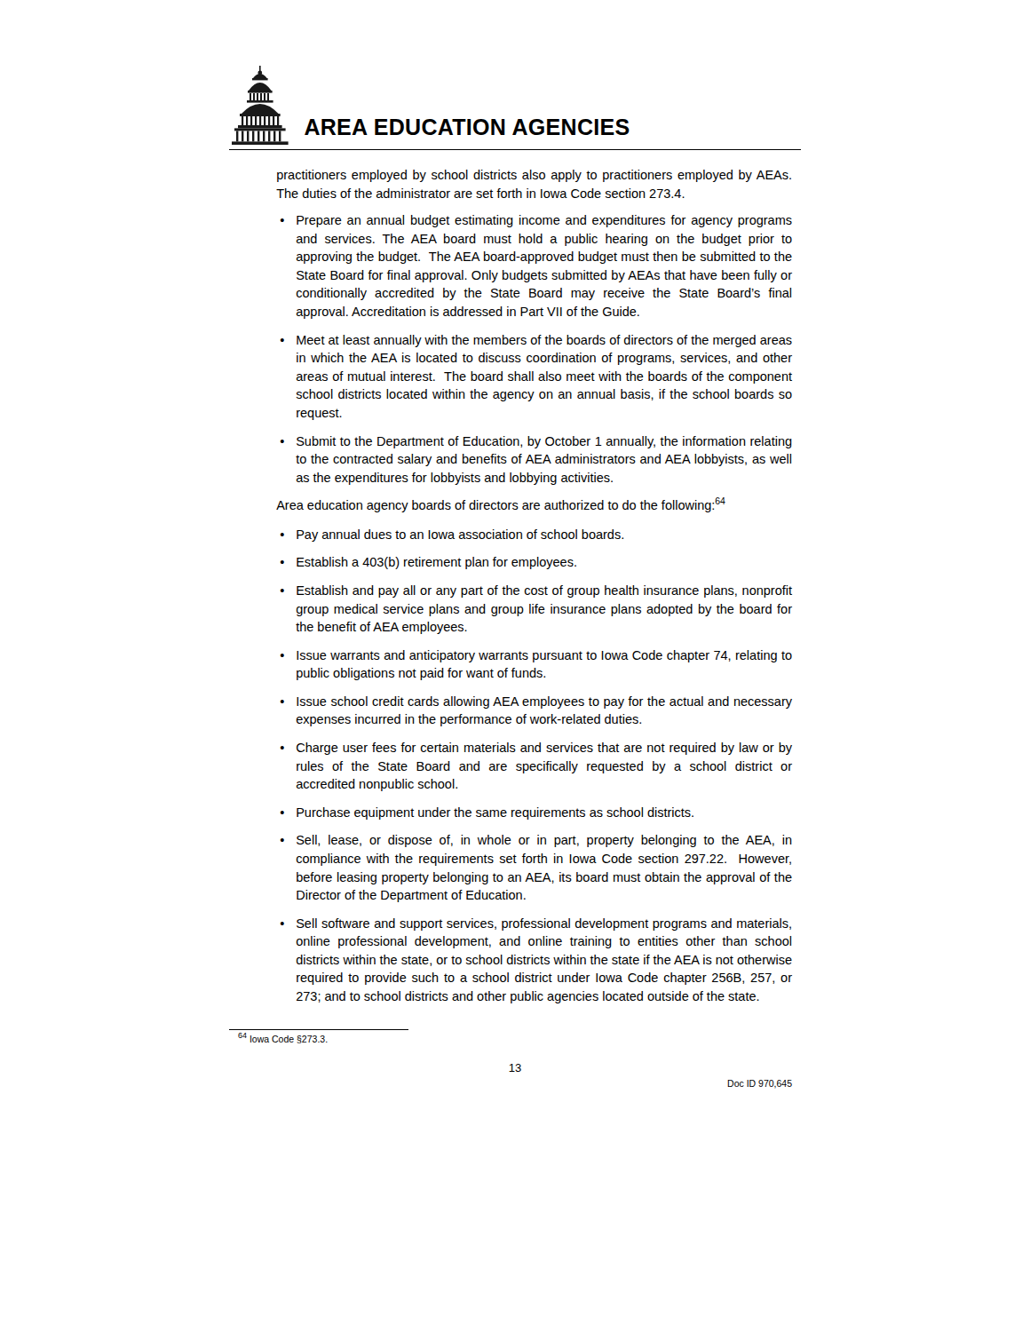AREA EDUCATION AGENCIES
practitioners employed by school districts also apply to practitioners employed by AEAs. The duties of the administrator are set forth in Iowa Code section 273.4.
Prepare an annual budget estimating income and expenditures for agency programs and services. The AEA board must hold a public hearing on the budget prior to approving the budget. The AEA board-approved budget must then be submitted to the State Board for final approval. Only budgets submitted by AEAs that have been fully or conditionally accredited by the State Board may receive the State Board’s final approval. Accreditation is addressed in Part VII of the Guide.
Meet at least annually with the members of the boards of directors of the merged areas in which the AEA is located to discuss coordination of programs, services, and other areas of mutual interest. The board shall also meet with the boards of the component school districts located within the agency on an annual basis, if the school boards so request.
Submit to the Department of Education, by October 1 annually, the information relating to the contracted salary and benefits of AEA administrators and AEA lobbyists, as well as the expenditures for lobbyists and lobbying activities.
Area education agency boards of directors are authorized to do the following:64
Pay annual dues to an Iowa association of school boards.
Establish a 403(b) retirement plan for employees.
Establish and pay all or any part of the cost of group health insurance plans, nonprofit group medical service plans and group life insurance plans adopted by the board for the benefit of AEA employees.
Issue warrants and anticipatory warrants pursuant to Iowa Code chapter 74, relating to public obligations not paid for want of funds.
Issue school credit cards allowing AEA employees to pay for the actual and necessary expenses incurred in the performance of work-related duties.
Charge user fees for certain materials and services that are not required by law or by rules of the State Board and are specifically requested by a school district or accredited nonpublic school.
Purchase equipment under the same requirements as school districts.
Sell, lease, or dispose of, in whole or in part, property belonging to the AEA, in compliance with the requirements set forth in Iowa Code section 297.22. However, before leasing property belonging to an AEA, its board must obtain the approval of the Director of the Department of Education.
Sell software and support services, professional development programs and materials, online professional development, and online training to entities other than school districts within the state, or to school districts within the state if the AEA is not otherwise required to provide such to a school district under Iowa Code chapter 256B, 257, or 273; and to school districts and other public agencies located outside of the state.
64Iowa Code §273.3.
13
Doc ID 970,645